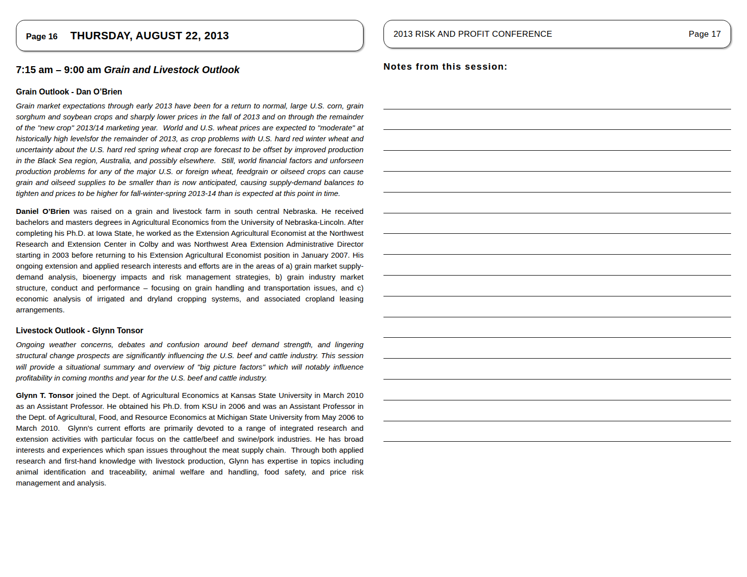Page 16 THURSDAY, AUGUST 22, 2013
7:15 am – 9:00 am Grain and Livestock Outlook
Grain Outlook - Dan O’Brien
Grain market expectations through early 2013 have been for a return to normal, large U.S. corn, grain sorghum and soybean crops and sharply lower prices in the fall of 2013 and on through the remainder of the "new crop" 2013/14 marketing year. World and U.S. wheat prices are expected to "moderate" at historically high levelsfor the remainder of 2013, as crop problems with U.S. hard red winter wheat and uncertainty about the U.S. hard red spring wheat crop are forecast to be offset by improved production in the Black Sea region, Australia, and possibly elsewhere. Still, world financial factors and unforseen production problems for any of the major U.S. or foreign wheat, feedgrain or oilseed crops can cause grain and oilseed supplies to be smaller than is now anticipated, causing supply-demand balances to tighten and prices to be higher for fall-winter-spring 2013-14 than is expected at this point in time.
Daniel O’Brien was raised on a grain and livestock farm in south central Nebraska. He received bachelors and masters degrees in Agricultural Economics from the University of Nebraska-Lincoln. After completing his Ph.D. at Iowa State, he worked as the Extension Agricultural Economist at the Northwest Research and Extension Center in Colby and was Northwest Area Extension Administrative Director starting in 2003 before returning to his Extension Agricultural Economist position in January 2007. His ongoing extension and applied research interests and efforts are in the areas of a) grain market supply-demand analysis, bioenergy impacts and risk management strategies, b) grain industry market structure, conduct and performance – focusing on grain handling and transportation issues, and c) economic analysis of irrigated and dryland cropping systems, and associated cropland leasing arrangements.
Livestock Outlook - Glynn Tonsor
Ongoing weather concerns, debates and confusion around beef demand strength, and lingering structural change prospects are significantly influencing the U.S. beef and cattle industry. This session will provide a situational summary and overview of "big picture factors" which will notably influence profitability in coming months and year for the U.S. beef and cattle industry.
Glynn T. Tonsor joined the Dept. of Agricultural Economics at Kansas State University in March 2010 as an Assistant Professor. He obtained his Ph.D. from KSU in 2006 and was an Assistant Professor in the Dept. of Agricultural, Food, and Resource Economics at Michigan State University from May 2006 to March 2010. Glynn's current efforts are primarily devoted to a range of integrated research and extension activities with particular focus on the cattle/beef and swine/pork industries. He has broad interests and experiences which span issues throughout the meat supply chain. Through both applied research and first-hand knowledge with livestock production, Glynn has expertise in topics including animal identification and traceability, animal welfare and handling, food safety, and price risk management and analysis.
2013 RISK AND PROFIT CONFERENCE Page 17
Notes from this session: